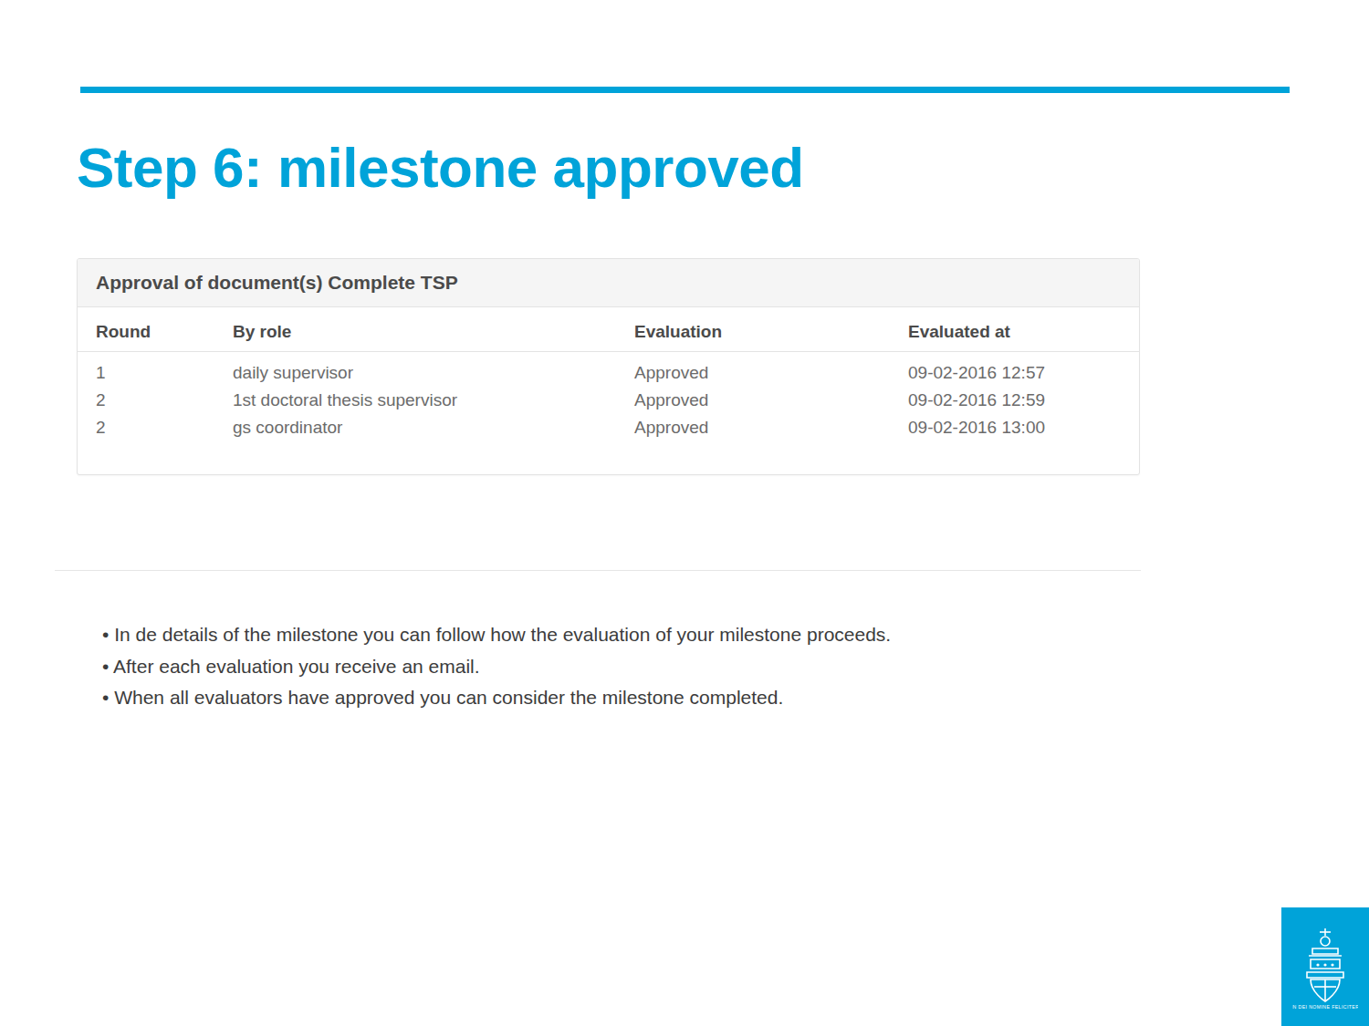Step 6: milestone approved
Approval of document(s) Complete TSP
| Round | By role | Evaluation | Evaluated at |
| --- | --- | --- | --- |
| 1 | daily supervisor | Approved | 09-02-2016 12:57 |
| 2 | 1st doctoral thesis supervisor | Approved | 09-02-2016 12:59 |
| 2 | gs coordinator | Approved | 09-02-2016 13:00 |
• In de details of the milestone you can follow how the evaluation of your milestone proceeds.
• After each evaluation you receive an email.
• When all evaluators have approved you can consider the milestone completed.
IN DEI NOMINE FELICITER